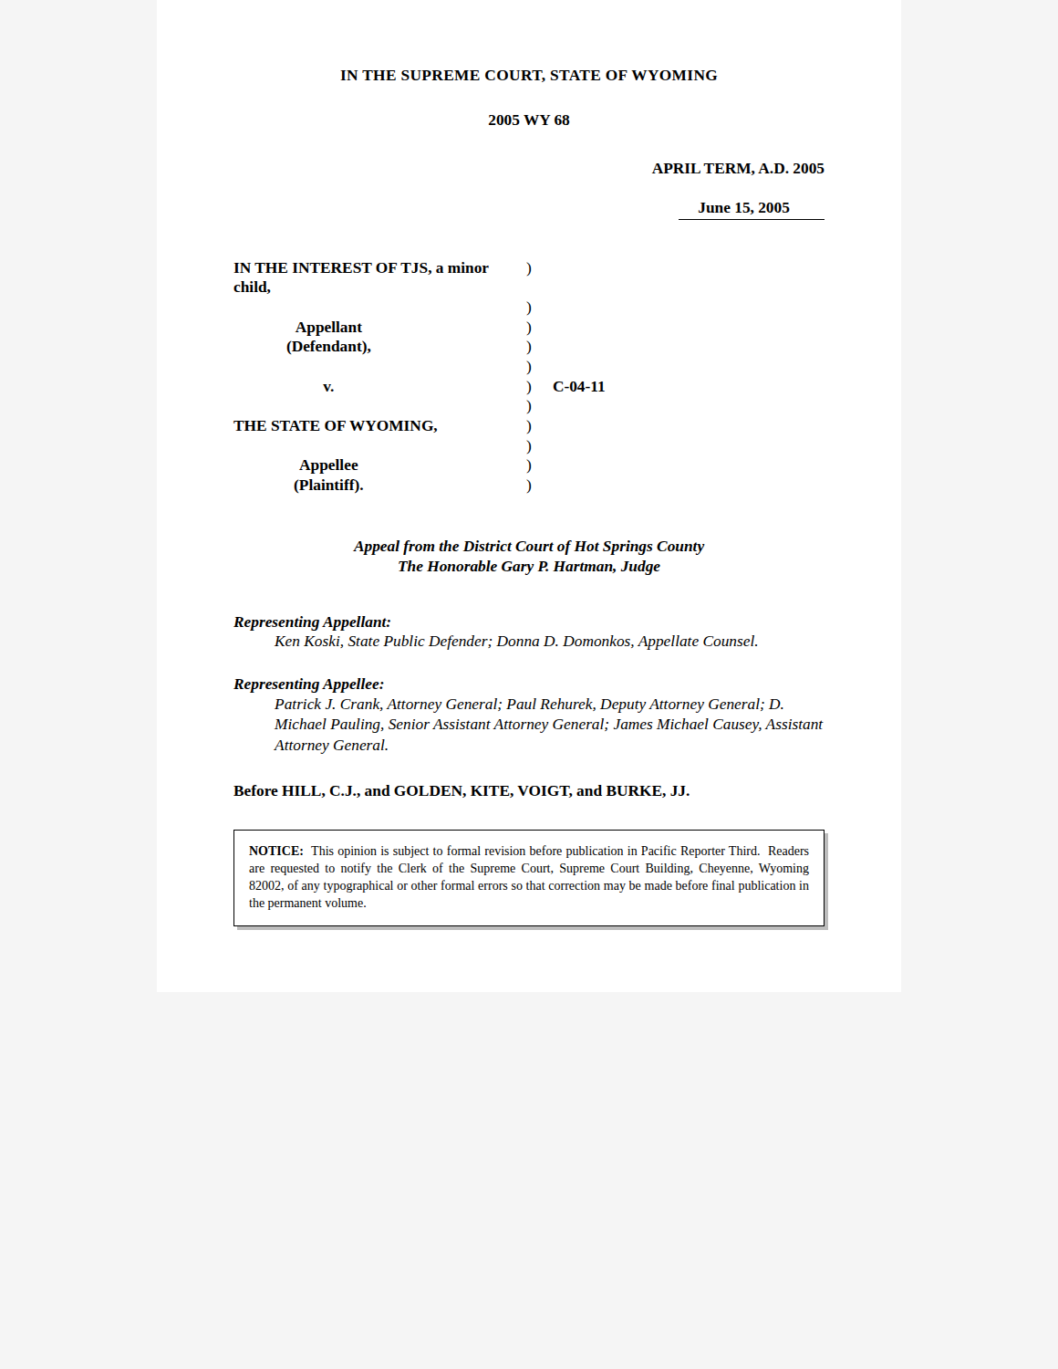IN THE SUPREME COURT, STATE OF WYOMING
2005 WY 68
APRIL TERM, A.D. 2005
June 15, 2005
| IN THE INTEREST OF TJS, a minor child, | ) | |
| | ) | |
| Appellant | ) | |
| (Defendant), | ) | |
| | ) | |
| v. | ) | C-04-11 |
| | ) | |
| THE STATE OF WYOMING, | ) | |
| | ) | |
| Appellee | ) | |
| (Plaintiff). | ) | |
Appeal from the District Court of Hot Springs County
The Honorable Gary P. Hartman, Judge
Representing Appellant:
Ken Koski, State Public Defender; Donna D. Domonkos, Appellate Counsel.
Representing Appellee:
Patrick J. Crank, Attorney General; Paul Rehurek, Deputy Attorney General; D. Michael Pauling, Senior Assistant Attorney General; James Michael Causey, Assistant Attorney General.
Before HILL, C.J., and GOLDEN, KITE, VOIGT, and BURKE, JJ.
NOTICE: This opinion is subject to formal revision before publication in Pacific Reporter Third. Readers are requested to notify the Clerk of the Supreme Court, Supreme Court Building, Cheyenne, Wyoming 82002, of any typographical or other formal errors so that correction may be made before final publication in the permanent volume.